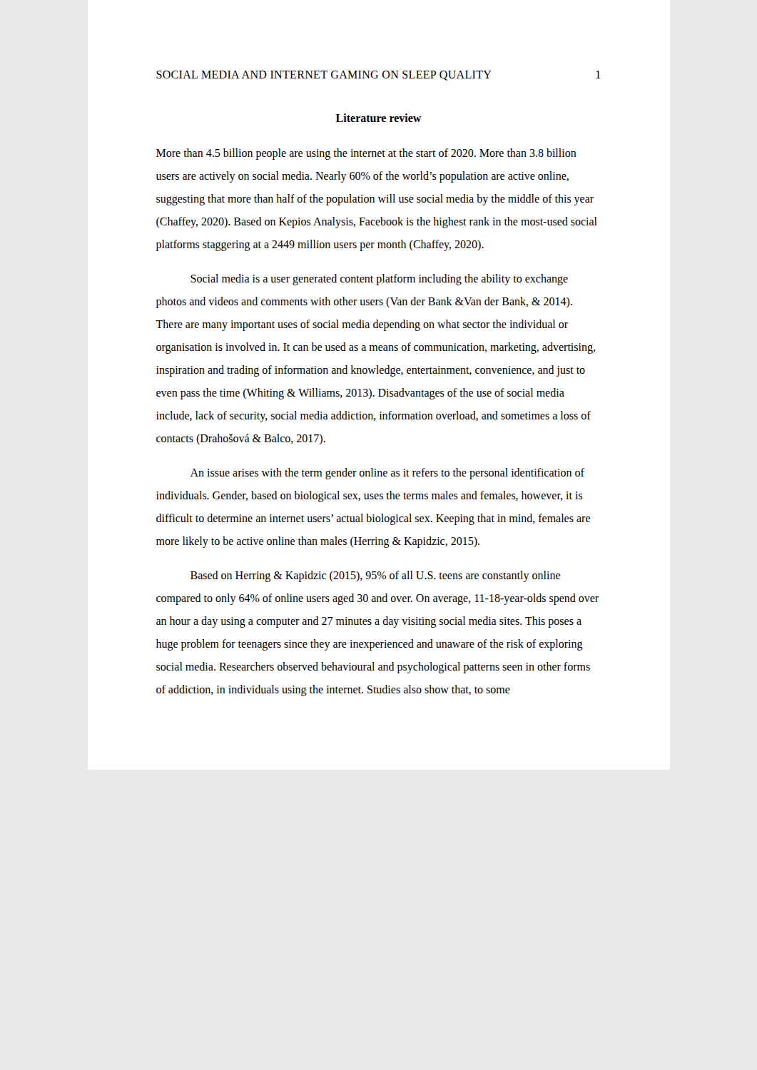Social Media and Internet Gaming on Sleep Quality 1
Literature review
More than 4.5 billion people are using the internet at the start of 2020. More than 3.8 billion users are actively on social media. Nearly 60% of the world’s population are active online, suggesting that more than half of the population will use social media by the middle of this year (Chaffey, 2020). Based on Kepios Analysis, Facebook is the highest rank in the most-used social platforms staggering at a 2449 million users per month (Chaffey, 2020).
Social media is a user generated content platform including the ability to exchange photos and videos and comments with other users (Van der Bank &Van der Bank, & 2014). There are many important uses of social media depending on what sector the individual or organisation is involved in. It can be used as a means of communication, marketing, advertising, inspiration and trading of information and knowledge, entertainment, convenience, and just to even pass the time (Whiting & Williams, 2013). Disadvantages of the use of social media include, lack of security, social media addiction, information overload, and sometimes a loss of contacts (Drahošová & Balco, 2017).
An issue arises with the term gender online as it refers to the personal identification of individuals. Gender, based on biological sex, uses the terms males and females, however, it is difficult to determine an internet users’ actual biological sex. Keeping that in mind, females are more likely to be active online than males (Herring & Kapidzic, 2015).
Based on Herring & Kapidzic (2015), 95% of all U.S. teens are constantly online compared to only 64% of online users aged 30 and over. On average, 11-18-year-olds spend over an hour a day using a computer and 27 minutes a day visiting social media sites. This poses a huge problem for teenagers since they are inexperienced and unaware of the risk of exploring social media. Researchers observed behavioural and psychological patterns seen in other forms of addiction, in individuals using the internet. Studies also show that, to some